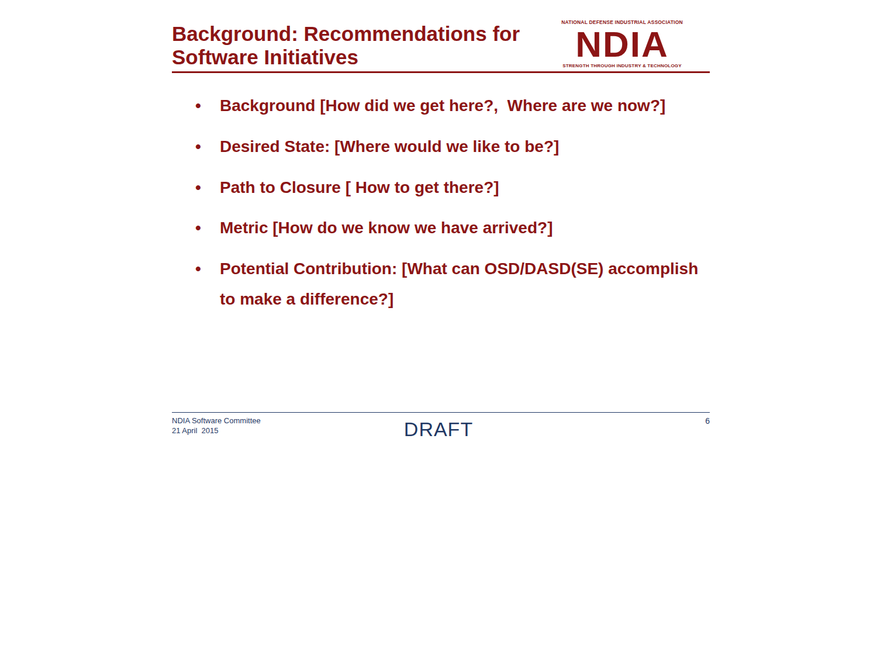Background: Recommendations for Software Initiatives
NATIONAL DEFENSE INDUSTRIAL ASSOCIATION
NDIA
STRENGTH THROUGH INDUSTRY & TECHNOLOGY
Background [How did we get here?, Where are we now?]
Desired State: [Where would we like to be?]
Path to Closure [ How to get there?]
Metric [How do we know we have arrived?]
Potential Contribution: [What can OSD/DASD(SE) accomplish to make a difference?]
NDIA Software Committee
21 April 2015
DRAFT
6